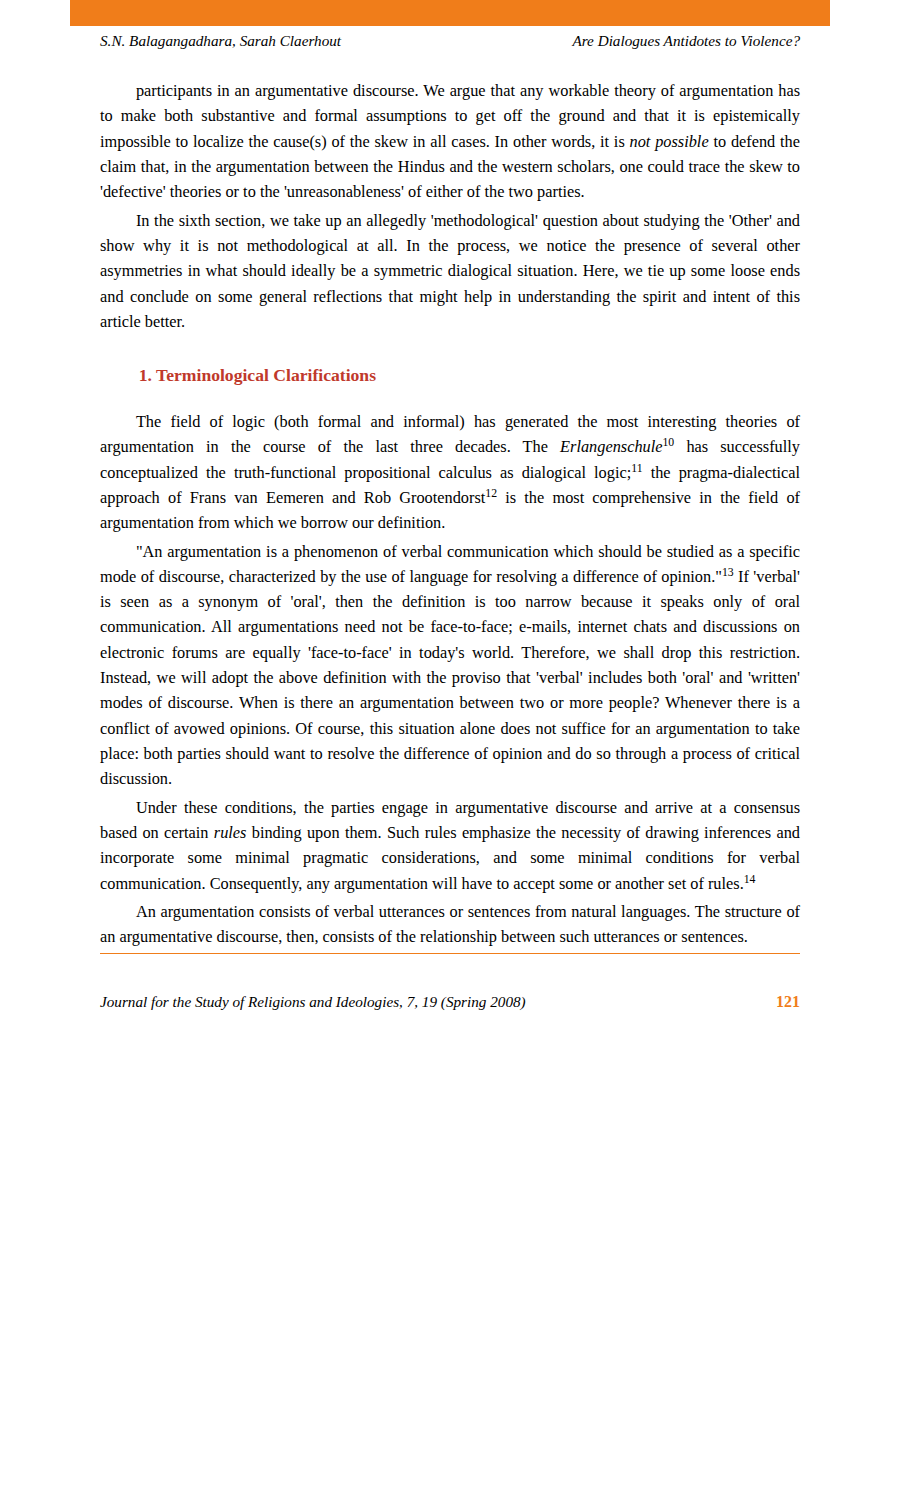S.N. Balagangadhara, Sarah Claerhout Are Dialogues Antidotes to Violence?
participants in an argumentative discourse. We argue that any workable theory of argumentation has to make both substantive and formal assumptions to get off the ground and that it is epistemically impossible to localize the cause(s) of the skew in all cases. In other words, it is not possible to defend the claim that, in the argumentation between the Hindus and the western scholars, one could trace the skew to 'defective' theories or to the 'unreasonableness' of either of the two parties.
In the sixth section, we take up an allegedly 'methodological' question about studying the 'Other' and show why it is not methodological at all. In the process, we notice the presence of several other asymmetries in what should ideally be a symmetric dialogical situation. Here, we tie up some loose ends and conclude on some general reflections that might help in understanding the spirit and intent of this article better.
1. Terminological Clarifications
The field of logic (both formal and informal) has generated the most interesting theories of argumentation in the course of the last three decades. The Erlangenschule10 has successfully conceptualized the truth-functional propositional calculus as dialogical logic;11 the pragma-dialectical approach of Frans van Eemeren and Rob Grootendorst12 is the most comprehensive in the field of argumentation from which we borrow our definition.
"An argumentation is a phenomenon of verbal communication which should be studied as a specific mode of discourse, characterized by the use of language for resolving a difference of opinion."13 If 'verbal' is seen as a synonym of 'oral', then the definition is too narrow because it speaks only of oral communication. All argumentations need not be face-to-face; e-mails, internet chats and discussions on electronic forums are equally 'face-to-face' in today's world. Therefore, we shall drop this restriction. Instead, we will adopt the above definition with the proviso that 'verbal' includes both 'oral' and 'written' modes of discourse. When is there an argumentation between two or more people? Whenever there is a conflict of avowed opinions. Of course, this situation alone does not suffice for an argumentation to take place: both parties should want to resolve the difference of opinion and do so through a process of critical discussion.
Under these conditions, the parties engage in argumentative discourse and arrive at a consensus based on certain rules binding upon them. Such rules emphasize the necessity of drawing inferences and incorporate some minimal pragmatic considerations, and some minimal conditions for verbal communication. Consequently, any argumentation will have to accept some or another set of rules.14
An argumentation consists of verbal utterances or sentences from natural languages. The structure of an argumentative discourse, then, consists of the relationship between such utterances or sentences.
Journal for the Study of Religions and Ideologies, 7, 19 (Spring 2008) 121